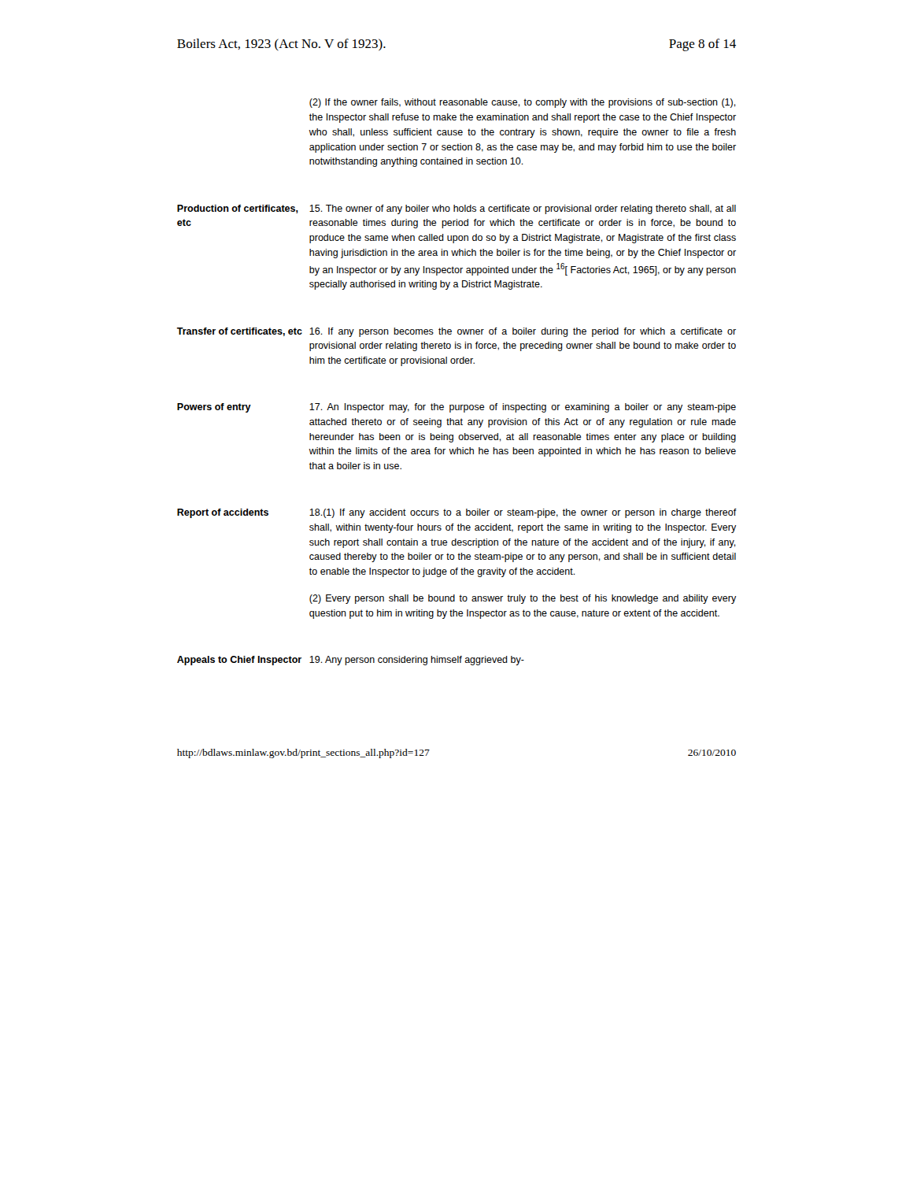Boilers Act, 1923 (Act No. V of 1923).
Page 8 of 14
| | (2) If the owner fails, without reasonable cause, to comply with the provisions of sub-section (1), the Inspector shall refuse to make the examination and shall report the case to the Chief Inspector who shall, unless sufficient cause to the contrary is shown, require the owner to file a fresh application under section 7 or section 8, as the case may be, and may forbid him to use the boiler notwithstanding anything contained in section 10. |
| Production of certificates, etc | 15. The owner of any boiler who holds a certificate or provisional order relating thereto shall, at all reasonable times during the period for which the certificate or order is in force, be bound to produce the same when called upon do so by a District Magistrate, or Magistrate of the first class having jurisdiction in the area in which the boiler is for the time being, or by the Chief Inspector or by an Inspector or by any Inspector appointed under the 16 [ Factories Act, 1965], or by any person specially authorised in writing by a District Magistrate. |
| Transfer of certificates, etc | 16. If any person becomes the owner of a boiler during the period for which a certificate or provisional order relating thereto is in force, the preceding owner shall be bound to make order to him the certificate or provisional order. |
| Powers of entry | 17. An Inspector may, for the purpose of inspecting or examining a boiler or any steam-pipe attached thereto or of seeing that any provision of this Act or of any regulation or rule made hereunder has been or is being observed, at all reasonable times enter any place or building within the limits of the area for which he has been appointed in which he has reason to believe that a boiler is in use. |
| Report of accidents | 18.(1) If any accident occurs to a boiler or steam-pipe, the owner or person in charge thereof shall, within twenty-four hours of the accident, report the same in writing to the Inspector. Every such report shall contain a true description of the nature of the accident and of the injury, if any, caused thereby to the boiler or to the steam-pipe or to any person, and shall be in sufficient detail to enable the Inspector to judge of the gravity of the accident. (2) Every person shall be bound to answer truly to the best of his knowledge and ability every question put to him in writing by the Inspector as to the cause, nature or extent of the accident. |
| Appeals to Chief Inspector | 19. Any person considering himself aggrieved by- |
http://bdlaws.minlaw.gov.bd/print_sections_all.php?id=127
26/10/2010